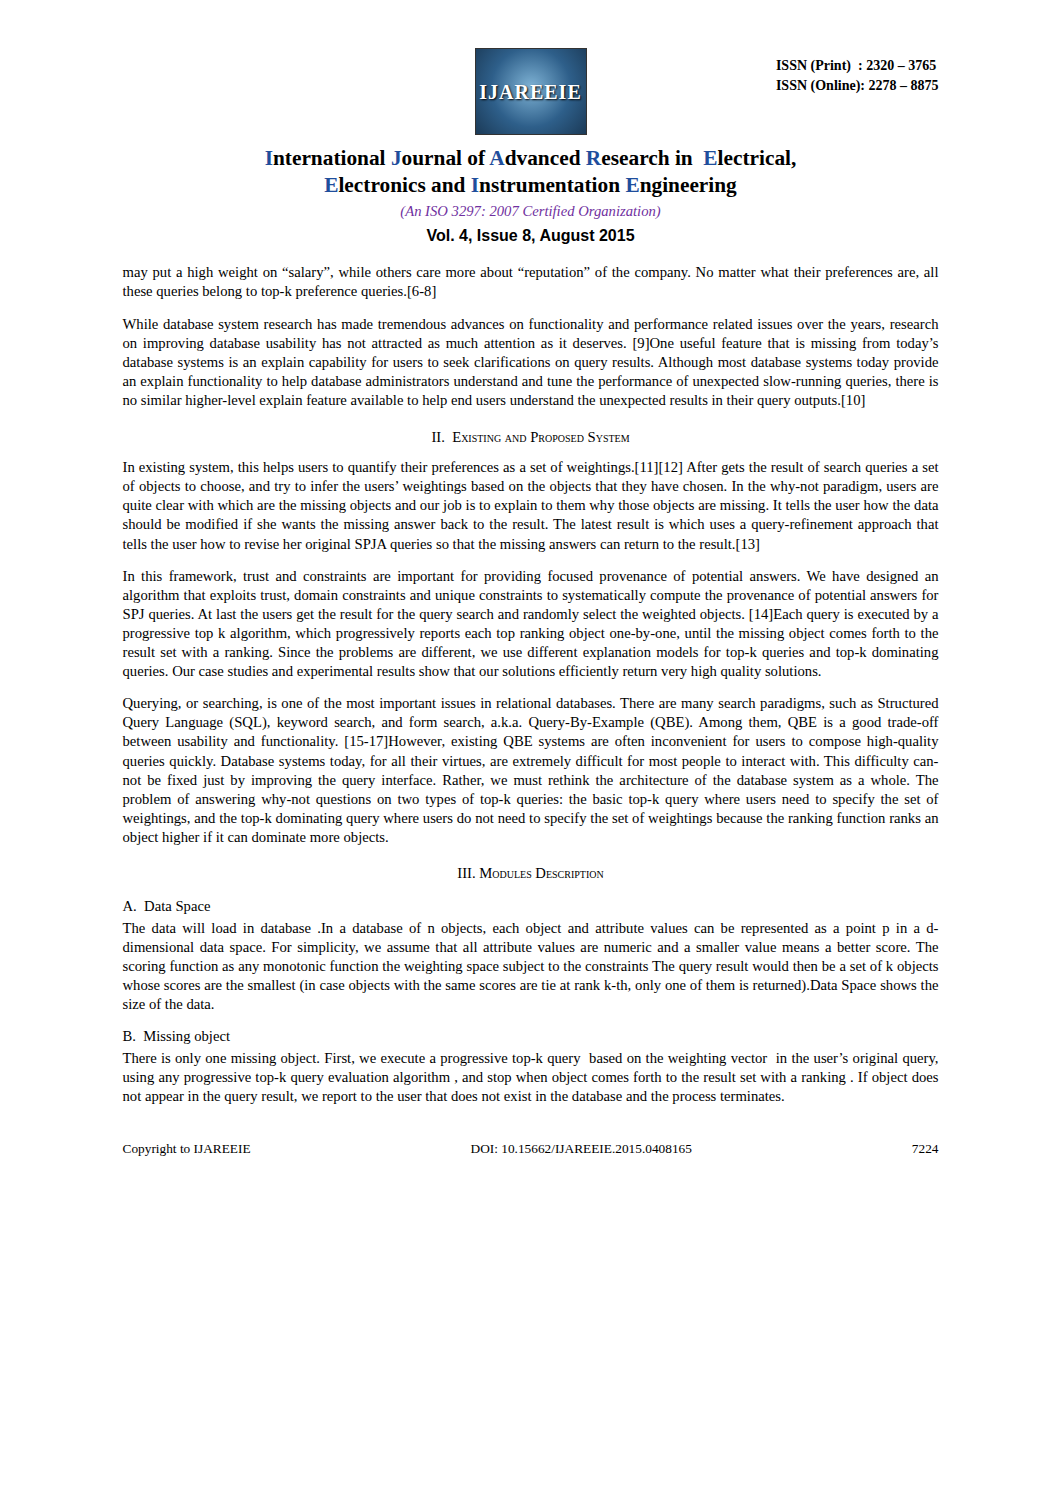ISSN (Print) : 2320 – 3765
ISSN (Online): 2278 – 8875
IJAREEIE
International Journal of Advanced Research in Electrical,
Electronics and Instrumentation Engineering
(An ISO 3297: 2007 Certified Organization)
Vol. 4, Issue 8, August 2015
may put a high weight on “salary”, while others care more about “reputation” of the company. No matter what their preferences are, all these queries belong to top-k preference queries.[6-8]
While database system research has made tremendous advances on functionality and performance related issues over the years, research on improving database usability has not attracted as much attention as it deserves. [9]One useful feature that is missing from today’s database systems is an explain capability for users to seek clarifications on query results. Although most database systems today provide an explain functionality to help database administrators understand and tune the performance of unexpected slow-running queries, there is no similar higher-level explain feature available to help end users understand the unexpected results in their query outputs.[10]
II. Existing and Proposed System
In existing system, this helps users to quantify their preferences as a set of weightings.[11][12] After gets the result of search queries a set of objects to choose, and try to infer the users’ weightings based on the objects that they have chosen. In the why-not paradigm, users are quite clear with which are the missing objects and our job is to explain to them why those objects are missing. It tells the user how the data should be modified if she wants the missing answer back to the result. The latest result is which uses a query-refinement approach that tells the user how to revise her original SPJA queries so that the missing answers can return to the result.[13]
In this framework, trust and constraints are important for providing focused provenance of potential answers. We have designed an algorithm that exploits trust, domain constraints and unique constraints to systematically compute the provenance of potential answers for SPJ queries. At last the users get the result for the query search and randomly select the weighted objects. [14]Each query is executed by a progressive top k algorithm, which progressively reports each top ranking object one-by-one, until the missing object comes forth to the result set with a ranking. Since the problems are different, we use different explanation models for top-k queries and top-k dominating queries. Our case studies and experimental results show that our solutions efficiently return very high quality solutions.
Querying, or searching, is one of the most important issues in relational databases. There are many search paradigms, such as Structured Query Language (SQL), keyword search, and form search, a.k.a. Query-By-Example (QBE). Among them, QBE is a good trade-off between usability and functionality. [15-17]However, existing QBE systems are often inconvenient for users to compose high-quality queries quickly. Database systems today, for all their virtues, are extremely difficult for most people to interact with. This difficulty can- not be fixed just by improving the query interface. Rather, we must rethink the architecture of the database system as a whole. The problem of answering why-not questions on two types of top-k queries: the basic top-k query where users need to specify the set of weightings, and the top-k dominating query where users do not need to specify the set of weightings because the ranking function ranks an object higher if it can dominate more objects.
III. Modules Description
A. Data Space
The data will load in database .In a database of n objects, each object and attribute values can be represented as a point p in a d-dimensional data space. For simplicity, we assume that all attribute values are numeric and a smaller value means a better score. The scoring function as any monotonic function the weighting space subject to the constraints The query result would then be a set of k objects whose scores are the smallest (in case objects with the same scores are tie at rank k-th, only one of them is returned).Data Space shows the size of the data.
B. Missing object
There is only one missing object. First, we execute a progressive top-k query based on the weighting vector in the user’s original query, using any progressive top-k query evaluation algorithm , and stop when object comes forth to the result set with a ranking . If object does not appear in the query result, we report to the user that does not exist in the database and the process terminates.
Copyright to IJAREEIE DOI: 10.15662/IJAREEIE.2015.0408165 7224